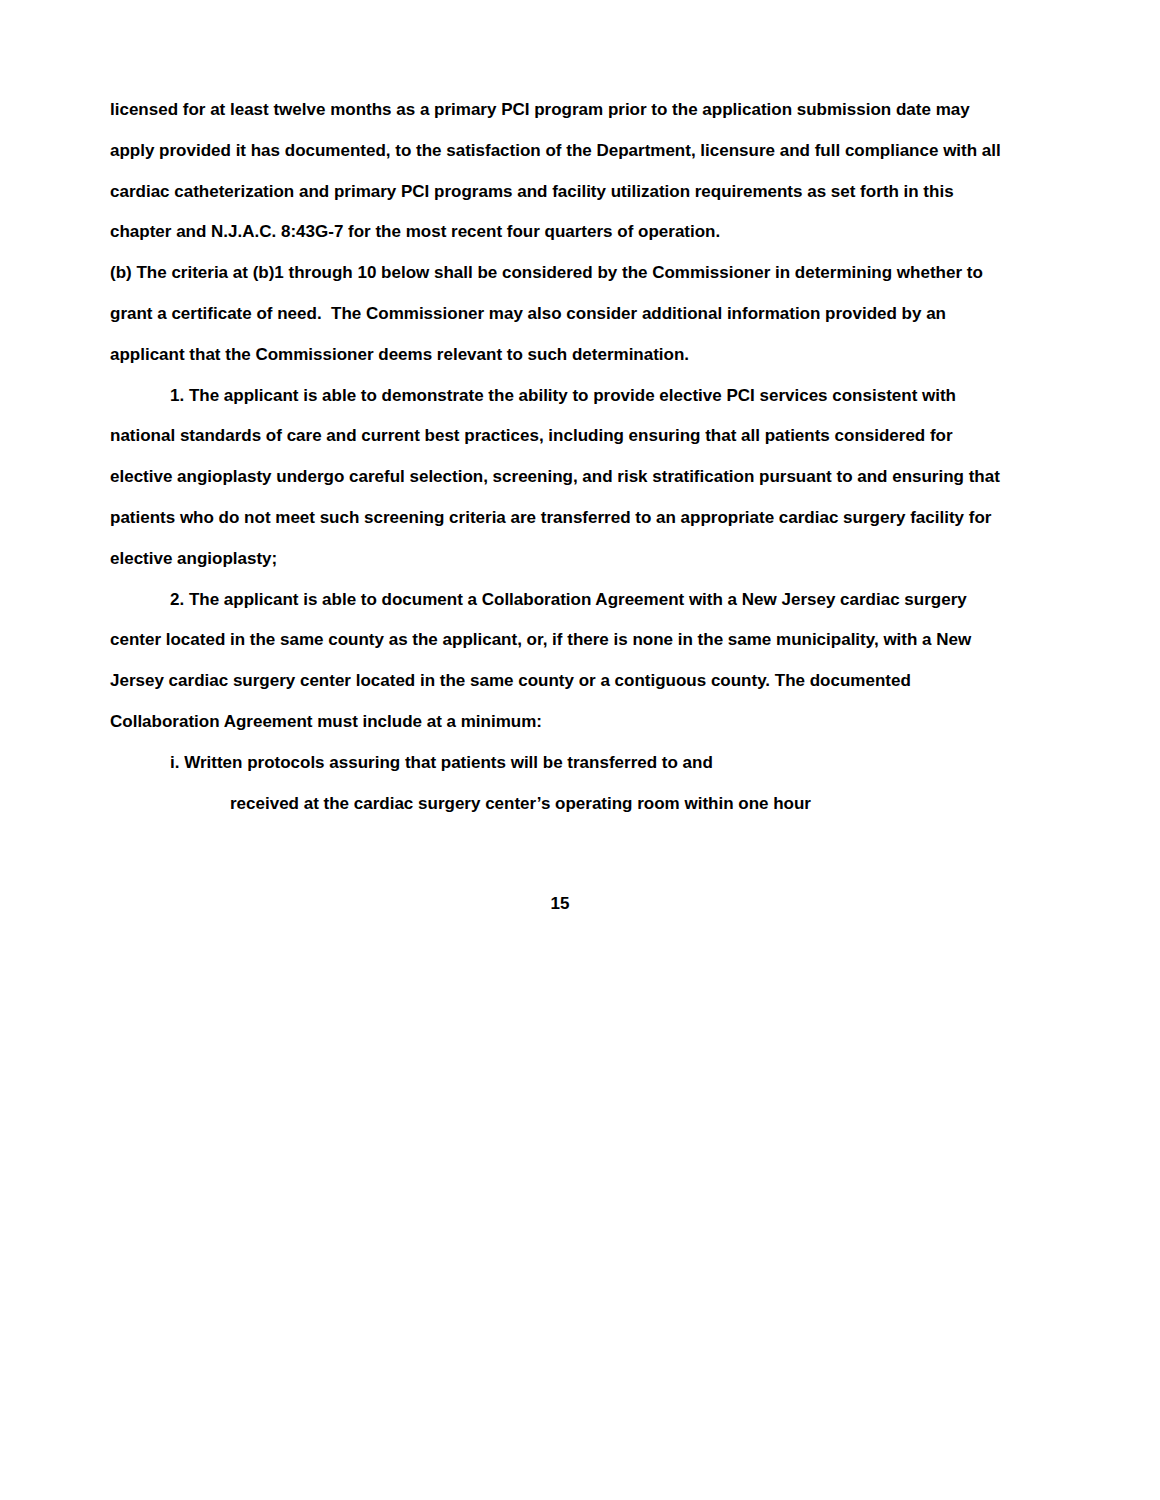licensed for at least twelve months as a primary PCI program prior to the application submission date may apply provided it has documented, to the satisfaction of the Department, licensure and full compliance with all cardiac catheterization and primary PCI programs and facility utilization requirements as set forth in this chapter and N.J.A.C. 8:43G-7 for the most recent four quarters of operation.
(b) The criteria at (b)1 through 10 below shall be considered by the Commissioner in determining whether to grant a certificate of need. The Commissioner may also consider additional information provided by an applicant that the Commissioner deems relevant to such determination.
1. The applicant is able to demonstrate the ability to provide elective PCI services consistent with national standards of care and current best practices, including ensuring that all patients considered for elective angioplasty undergo careful selection, screening, and risk stratification pursuant to and ensuring that patients who do not meet such screening criteria are transferred to an appropriate cardiac surgery facility for elective angioplasty;
2. The applicant is able to document a Collaboration Agreement with a New Jersey cardiac surgery center located in the same county as the applicant, or, if there is none in the same municipality, with a New Jersey cardiac surgery center located in the same county or a contiguous county. The documented Collaboration Agreement must include at a minimum:
i. Written protocols assuring that patients will be transferred to and
received at the cardiac surgery center’s operating room within one hour
15